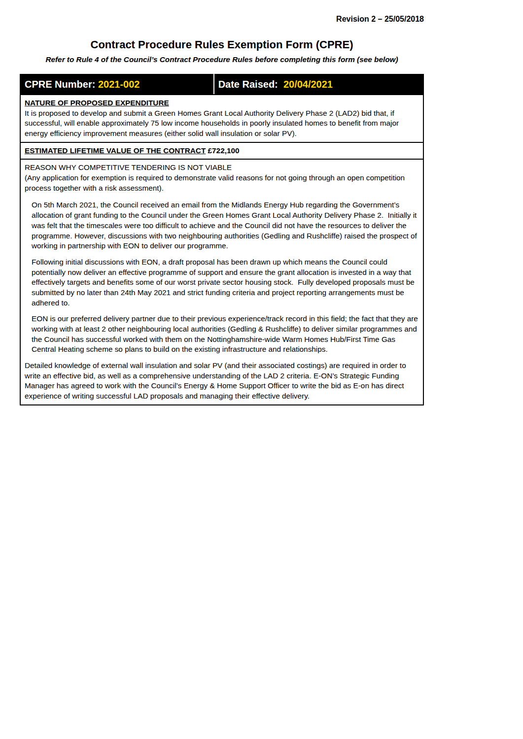Revision 2 – 25/05/2018
Contract Procedure Rules Exemption Form (CPRE)
Refer to Rule 4 of the Council’s Contract Procedure Rules before completing this form (see below)
| CPRE Number: 2021-002 | Date Raised: 20/04/2021 |
| NATURE OF PROPOSED EXPENDITURE It is proposed to develop and submit a Green Homes Grant Local Authority Delivery Phase 2 (LAD2) bid that, if successful, will enable approximately 75 low income households in poorly insulated homes to benefit from major energy efficiency improvement measures (either solid wall insulation or solar PV). |
| ESTIMATED LIFETIME VALUE OF THE CONTRACT £722,100 |
| REASON WHY COMPETITIVE TENDERING IS NOT VIABLE (Any application for exemption is required to demonstrate valid reasons for not going through an open competition process together with a risk assessment). On 5th March 2021, the Council received an email from the Midlands Energy Hub regarding the Government’s allocation of grant funding to the Council under the Green Homes Grant Local Authority Delivery Phase 2. Initially it was felt that the timescales were too difficult to achieve and the Council did not have the resources to deliver the programme. However, discussions with two neighbouring authorities (Gedling and Rushcliffe) raised the prospect of working in partnership with EON to deliver our programme. Following initial discussions with EON, a draft proposal has been drawn up which means the Council could potentially now deliver an effective programme of support and ensure the grant allocation is invested in a way that effectively targets and benefits some of our worst private sector housing stock. Fully developed proposals must be submitted by no later than 24th May 2021 and strict funding criteria and project reporting arrangements must be adhered to. EON is our preferred delivery partner due to their previous experience/track record in this field; the fact that they are working with at least 2 other neighbouring local authorities (Gedling & Rushcliffe) to deliver similar programmes and the Council has successful worked with them on the Nottinghamshire-wide Warm Homes Hub/First Time Gas Central Heating scheme so plans to build on the existing infrastructure and relationships. Detailed knowledge of external wall insulation and solar PV (and their associated costings) are required in order to write an effective bid, as well as a comprehensive understanding of the LAD 2 criteria. E-ON’s Strategic Funding Manager has agreed to work with the Council’s Energy & Home Support Officer to write the bid as E-on has direct experience of writing successful LAD proposals and managing their effective delivery. |